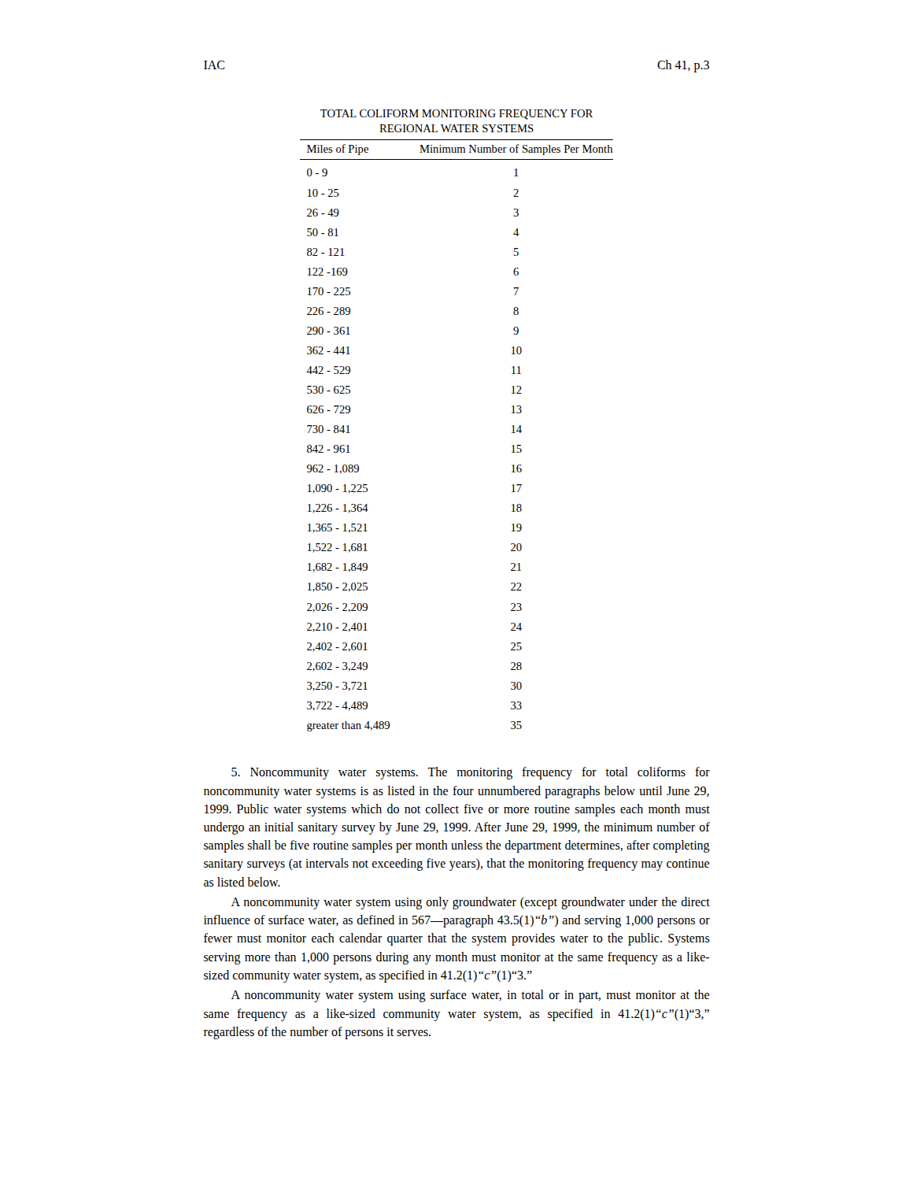IAC
Ch 41, p.3
TOTAL COLIFORM MONITORING FREQUENCY FOR
REGIONAL WATER SYSTEMS
| Miles of Pipe | Minimum Number of Samples Per Month |
| --- | --- |
| 0 - 9 | 1 |
| 10 - 25 | 2 |
| 26 - 49 | 3 |
| 50 - 81 | 4 |
| 82 - 121 | 5 |
| 122 -169 | 6 |
| 170 - 225 | 7 |
| 226 - 289 | 8 |
| 290 - 361 | 9 |
| 362 - 441 | 10 |
| 442 - 529 | 11 |
| 530 - 625 | 12 |
| 626 - 729 | 13 |
| 730 - 841 | 14 |
| 842 - 961 | 15 |
| 962 - 1,089 | 16 |
| 1,090 - 1,225 | 17 |
| 1,226 - 1,364 | 18 |
| 1,365 - 1,521 | 19 |
| 1,522 - 1,681 | 20 |
| 1,682 - 1,849 | 21 |
| 1,850 - 2,025 | 22 |
| 2,026 - 2,209 | 23 |
| 2,210 - 2,401 | 24 |
| 2,402 - 2,601 | 25 |
| 2,602 - 3,249 | 28 |
| 3,250 - 3,721 | 30 |
| 3,722 - 4,489 | 33 |
| greater than 4,489 | 35 |
5. Noncommunity water systems. The monitoring frequency for total coliforms for noncommunity water systems is as listed in the four unnumbered paragraphs below until June 29, 1999. Public water systems which do not collect five or more routine samples each month must undergo an initial sanitary survey by June 29, 1999. After June 29, 1999, the minimum number of samples shall be five routine samples per month unless the department determines, after completing sanitary surveys (at intervals not exceeding five years), that the monitoring frequency may continue as listed below.
A noncommunity water system using only groundwater (except groundwater under the direct influence of surface water, as defined in 567—paragraph 43.5(1)“b”) and serving 1,000 persons or fewer must monitor each calendar quarter that the system provides water to the public. Systems serving more than 1,000 persons during any month must monitor at the same frequency as a like-sized community water system, as specified in 41.2(1)“c”(1)“3.”
A noncommunity water system using surface water, in total or in part, must monitor at the same frequency as a like-sized community water system, as specified in 41.2(1)“c”(1)“3,” regardless of the number of persons it serves.